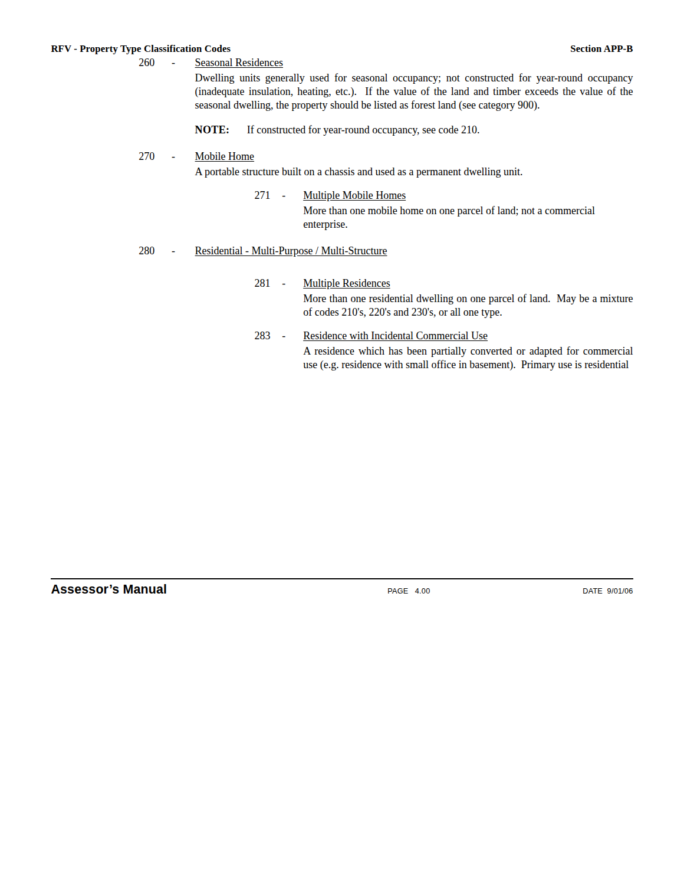RFV - Property Type Classification Codes
Section APP-B
260
-
Seasonal Residences
Dwelling units generally used for seasonal occupancy; not constructed for year-round occupancy (inadequate insulation, heating, etc.). If the value of the land and timber exceeds the value of the seasonal dwelling, the property should be listed as forest land (see category 900).
NOTE:
If constructed for year-round occupancy, see code 210.
270
-
Mobile Home
A portable structure built on a chassis and used as a permanent dwelling unit.
271
-
Multiple Mobile Homes
More than one mobile home on one parcel of land; not a commercial enterprise.
280
-
Residential - Multi-Purpose / Multi-Structure
281
-
Multiple Residences
More than one residential dwelling on one parcel of land. May be a mixture of codes 210's, 220's and 230's, or all one type.
283
-
Residence with Incidental Commercial Use
A residence which has been partially converted or adapted for commercial use (e.g. residence with small office in basement). Primary use is residential
Assessor’s Manual
PAGE 4.00
DATE 9/01/06